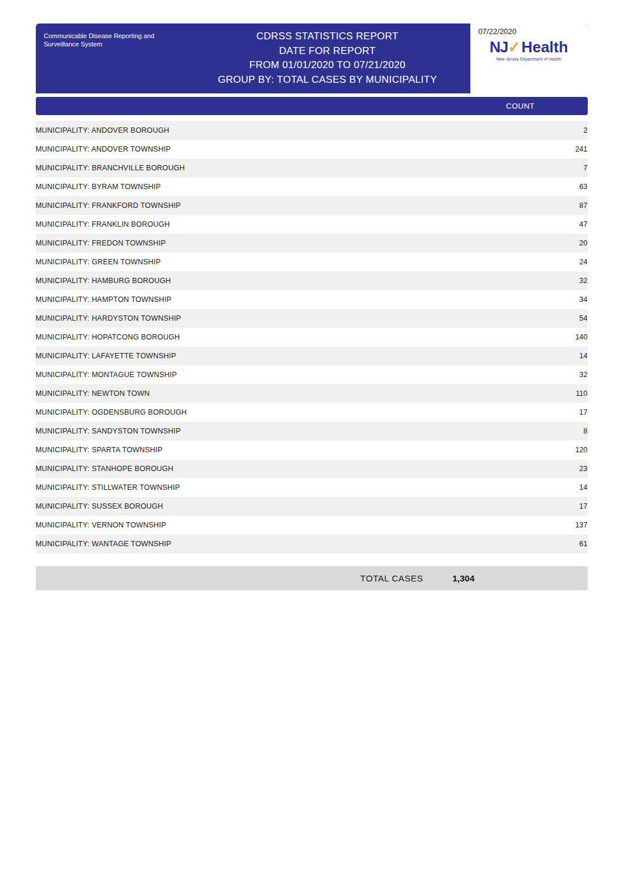Communicable Disease Reporting and Surveillance System
CDRSS STATISTICS REPORT
DATE FOR REPORT
FROM 01/01/2020 TO 07/21/2020
GROUP BY: TOTAL CASES BY MUNICIPALITY
07/22/2020
NJ✓Health
New Jersey Department of Health
COUNT
| MUNICIPALITY: ANDOVER BOROUGH | 2 |
| MUNICIPALITY: ANDOVER TOWNSHIP | 241 |
| MUNICIPALITY: BRANCHVILLE BOROUGH | 7 |
| MUNICIPALITY: BYRAM TOWNSHIP | 63 |
| MUNICIPALITY: FRANKFORD TOWNSHIP | 87 |
| MUNICIPALITY: FRANKLIN BOROUGH | 47 |
| MUNICIPALITY: FREDON TOWNSHIP | 20 |
| MUNICIPALITY: GREEN TOWNSHIP | 24 |
| MUNICIPALITY: HAMBURG BOROUGH | 32 |
| MUNICIPALITY: HAMPTON TOWNSHIP | 34 |
| MUNICIPALITY: HARDYSTON TOWNSHIP | 54 |
| MUNICIPALITY: HOPATCONG BOROUGH | 140 |
| MUNICIPALITY: LAFAYETTE TOWNSHIP | 14 |
| MUNICIPALITY: MONTAGUE TOWNSHIP | 32 |
| MUNICIPALITY: NEWTON TOWN | 110 |
| MUNICIPALITY: OGDENSBURG BOROUGH | 17 |
| MUNICIPALITY: SANDYSTON TOWNSHIP | 8 |
| MUNICIPALITY: SPARTA TOWNSHIP | 120 |
| MUNICIPALITY: STANHOPE BOROUGH | 23 |
| MUNICIPALITY: STILLWATER TOWNSHIP | 14 |
| MUNICIPALITY: SUSSEX BOROUGH | 17 |
| MUNICIPALITY: VERNON TOWNSHIP | 137 |
| MUNICIPALITY: WANTAGE TOWNSHIP | 61 |
TOTAL CASES
1,304